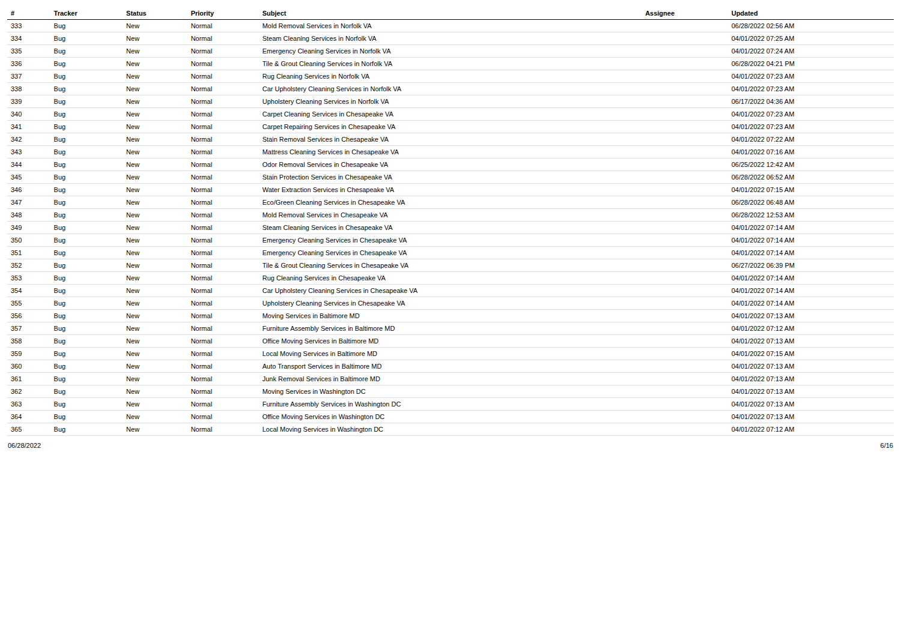| # | Tracker | Status | Priority | Subject | Assignee | Updated |
| --- | --- | --- | --- | --- | --- | --- |
| 333 | Bug | New | Normal | Mold Removal Services in Norfolk VA | | 06/28/2022 02:56 AM |
| 334 | Bug | New | Normal | Steam Cleaning Services in Norfolk VA | | 04/01/2022 07:25 AM |
| 335 | Bug | New | Normal | Emergency Cleaning Services in Norfolk VA | | 04/01/2022 07:24 AM |
| 336 | Bug | New | Normal | Tile & Grout Cleaning Services in Norfolk VA | | 06/28/2022 04:21 PM |
| 337 | Bug | New | Normal | Rug Cleaning Services in Norfolk VA | | 04/01/2022 07:23 AM |
| 338 | Bug | New | Normal | Car Upholstery Cleaning Services in Norfolk VA | | 04/01/2022 07:23 AM |
| 339 | Bug | New | Normal | Upholstery Cleaning Services in Norfolk VA | | 06/17/2022 04:36 AM |
| 340 | Bug | New | Normal | Carpet Cleaning Services in Chesapeake VA | | 04/01/2022 07:23 AM |
| 341 | Bug | New | Normal | Carpet Repairing Services in Chesapeake VA | | 04/01/2022 07:23 AM |
| 342 | Bug | New | Normal | Stain Removal Services in Chesapeake VA | | 04/01/2022 07:22 AM |
| 343 | Bug | New | Normal | Mattress Cleaning Services in Chesapeake VA | | 04/01/2022 07:16 AM |
| 344 | Bug | New | Normal | Odor Removal Services in Chesapeake VA | | 06/25/2022 12:42 AM |
| 345 | Bug | New | Normal | Stain Protection Services in Chesapeake VA | | 06/28/2022 06:52 AM |
| 346 | Bug | New | Normal | Water Extraction Services in Chesapeake VA | | 04/01/2022 07:15 AM |
| 347 | Bug | New | Normal | Eco/Green Cleaning Services in Chesapeake VA | | 06/28/2022 06:48 AM |
| 348 | Bug | New | Normal | Mold Removal Services in Chesapeake VA | | 06/28/2022 12:53 AM |
| 349 | Bug | New | Normal | Steam Cleaning Services in Chesapeake VA | | 04/01/2022 07:14 AM |
| 350 | Bug | New | Normal | Emergency Cleaning Services in Chesapeake VA | | 04/01/2022 07:14 AM |
| 351 | Bug | New | Normal | Emergency Cleaning Services in Chesapeake VA | | 04/01/2022 07:14 AM |
| 352 | Bug | New | Normal | Tile & Grout Cleaning Services in Chesapeake VA | | 06/27/2022 06:39 PM |
| 353 | Bug | New | Normal | Rug Cleaning Services in Chesapeake VA | | 04/01/2022 07:14 AM |
| 354 | Bug | New | Normal | Car Upholstery Cleaning Services in Chesapeake VA | | 04/01/2022 07:14 AM |
| 355 | Bug | New | Normal | Upholstery Cleaning Services in Chesapeake VA | | 04/01/2022 07:14 AM |
| 356 | Bug | New | Normal | Moving Services in Baltimore MD | | 04/01/2022 07:13 AM |
| 357 | Bug | New | Normal | Furniture Assembly Services in Baltimore MD | | 04/01/2022 07:12 AM |
| 358 | Bug | New | Normal | Office Moving Services in Baltimore MD | | 04/01/2022 07:13 AM |
| 359 | Bug | New | Normal | Local Moving Services in Baltimore MD | | 04/01/2022 07:15 AM |
| 360 | Bug | New | Normal | Auto Transport Services in Baltimore MD | | 04/01/2022 07:13 AM |
| 361 | Bug | New | Normal | Junk Removal Services in Baltimore MD | | 04/01/2022 07:13 AM |
| 362 | Bug | New | Normal | Moving Services in Washington DC | | 04/01/2022 07:13 AM |
| 363 | Bug | New | Normal | Furniture Assembly Services in Washington DC | | 04/01/2022 07:13 AM |
| 364 | Bug | New | Normal | Office Moving Services in Washington DC | | 04/01/2022 07:13 AM |
| 365 | Bug | New | Normal | Local Moving Services in Washington DC | | 04/01/2022 07:12 AM |
| 06/28/2022 | 6/16 |